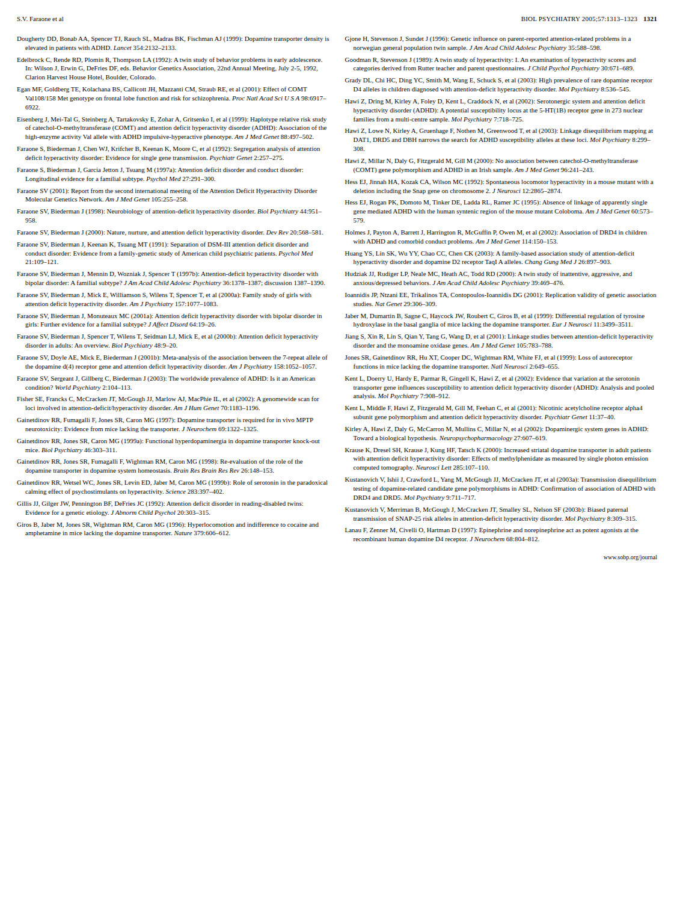S.V. Faraone et al
BIOL PSYCHIATRY 2005;57:1313–13231321
Dougherty DD, Bonab AA, Spencer TJ, Rauch SL, Madras BK, Fischman AJ (1999): Dopamine transporter density is elevated in patients with ADHD. Lancet 354:2132–2133.
Edelbrock C, Rende RD, Plomin R, Thompson LA (1992): A twin study of behavior problems in early adolescence. In: Wilson J, Erwin G, DeFries DF, eds. Behavior Genetics Association, 22nd Annual Meeting, July 2-5, 1992, Clarion Harvest House Hotel, Boulder, Colorado.
Egan MF, Goldberg TE, Kolachana BS, Callicott JH, Mazzanti CM, Straub RE, et al (2001): Effect of COMT Val108/158 Met genotype on frontal lobe function and risk for schizophrenia. Proc Natl Acad Sci U S A 98:6917–6922.
Eisenberg J, Mei-Tal G, Steinberg A, Tartakovsky E, Zohar A, Gritsenko I, et al (1999): Haplotype relative risk study of catechol-O-methyltransferase (COMT) and attention deficit hyperactivity disorder (ADHD): Association of the high-enzyme activity Val allele with ADHD impulsive-hyperactive phenotype. Am J Med Genet 88:497–502.
Faraone S, Biederman J, Chen WJ, Krifcher B, Keenan K, Moore C, et al (1992): Segregation analysis of attention deficit hyperactivity disorder: Evidence for single gene transmission. Psychiatr Genet 2:257–275.
Faraone S, Biederman J, Garcia Jetton J, Tsuang M (1997a): Attention deficit disorder and conduct disorder: Longitudinal evidence for a familial subtype. Psychol Med 27:291–300.
Faraone SV (2001): Report from the second international meeting of the Attention Deficit Hyperactivity Disorder Molecular Genetics Network. Am J Med Genet 105:255–258.
Faraone SV, Biederman J (1998): Neurobiology of attention-deficit hyperactivity disorder. Biol Psychiatry 44:951–958.
Faraone SV, Biederman J (2000): Nature, nurture, and attention deficit hyperactivity disorder. Dev Rev 20:568–581.
Faraone SV, Biederman J, Keenan K, Tsuang MT (1991): Separation of DSM-III attention deficit disorder and conduct disorder: Evidence from a family-genetic study of American child psychiatric patients. Psychol Med 21:109–121.
Faraone SV, Biederman J, Mennin D, Wozniak J, Spencer T (1997b): Attention-deficit hyperactivity disorder with bipolar disorder: A familial subtype? J Am Acad Child Adolesc Psychiatry 36:1378–1387; discussion 1387–1390.
Faraone SV, Biederman J, Mick E, Williamson S, Wilens T, Spencer T, et al (2000a): Family study of girls with attention deficit hyperactivity disorder. Am J Psychiatry 157:1077–1083.
Faraone SV, Biederman J, Monuteaux MC (2001a): Attention deficit hyperactivity disorder with bipolar disorder in girls: Further evidence for a familial subtype? J Affect Disord 64:19–26.
Faraone SV, Biederman J, Spencer T, Wilens T, Seidman LJ, Mick E, et al (2000b): Attention deficit hyperactivity disorder in adults: An overview. Biol Psychiatry 48:9–20.
Faraone SV, Doyle AE, Mick E, Biederman J (2001b): Meta-analysis of the association between the 7-repeat allele of the dopamine d(4) receptor gene and attention deficit hyperactivity disorder. Am J Psychiatry 158:1052–1057.
Faraone SV, Sergeant J, Gillberg C, Biederman J (2003): The worldwide prevalence of ADHD: Is it an American condition? World Psychiatry 2:104–113.
Fisher SE, Francks C, McCracken JT, McGough JJ, Marlow AJ, MacPhie IL, et al (2002): A genomewide scan for loci involved in attention-deficit/hyperactivity disorder. Am J Hum Genet 70:1183–1196.
Gainetdinov RR, Fumagalli F, Jones SR, Caron MG (1997): Dopamine transporter is required for in vivo MPTP neurotoxicity: Evidence from mice lacking the transporter. J Neurochem 69:1322–1325.
Gainetdinov RR, Jones SR, Caron MG (1999a): Functional hyperdopaminergia in dopamine transporter knock-out mice. Biol Psychiatry 46:303–311.
Gainetdinov RR, Jones SR, Fumagalli F, Wightman RM, Caron MG (1998): Re-evaluation of the role of the dopamine transporter in dopamine system homeostasis. Brain Res Brain Res Rev 26:148–153.
Gainetdinov RR, Wetsel WC, Jones SR, Levin ED, Jaber M, Caron MG (1999b): Role of serotonin in the paradoxical calming effect of psychostimulants on hyperactivity. Science 283:397–402.
Gillis JJ, Gilger JW, Pennington BF, DeFries JC (1992): Attention deficit disorder in reading-disabled twins: Evidence for a genetic etiology. J Abnorm Child Psychol 20:303–315.
Giros B, Jaber M, Jones SR, Wightman RM, Caron MG (1996): Hyperlocomotion and indifference to cocaine and amphetamine in mice lacking the dopamine transporter. Nature 379:606–612.
Gjone H, Stevenson J, Sundet J (1996): Genetic influence on parent-reported attention-related problems in a norwegian general population twin sample. J Am Acad Child Adolesc Psychiatry 35:588–598.
Goodman R, Stevenson J (1989): A twin study of hyperactivity: I. An examination of hyperactivity scores and categories derived from Rutter teacher and parent questionnaires. J Child Psychol Psychiatry 30:671–689.
Grady DL, Chi HC, Ding YC, Smith M, Wang E, Schuck S, et al (2003): High prevalence of rare dopamine receptor D4 alleles in children diagnosed with attention-deficit hyperactivity disorder. Mol Psychiatry 8:536–545.
Hawi Z, Dring M, Kirley A, Foley D, Kent L, Craddock N, et al (2002): Serotonergic system and attention deficit hyperactivity disorder (ADHD): A potential susceptibility locus at the 5-HT(1B) receptor gene in 273 nuclear families from a multi-centre sample. Mol Psychiatry 7:718–725.
Hawi Z, Lowe N, Kirley A, Gruenhage F, Nothen M, Greenwood T, et al (2003): Linkage disequilibrium mapping at DAT1, DRD5 and DBH narrows the search for ADHD susceptibility alleles at these loci. Mol Psychiatry 8:299–308.
Hawi Z, Millar N, Daly G, Fitzgerald M, Gill M (2000): No association between catechol-O-methyltransferase (COMT) gene polymorphism and ADHD in an Irish sample. Am J Med Genet 96:241–243.
Hess EJ, Jinnah HA, Kozak CA, Wilson MC (1992): Spontaneous locomotor hyperactivity in a mouse mutant with a deletion including the Snap gene on chromosome 2. J Neurosci 12:2865–2874.
Hess EJ, Rogan PK, Domoto M, Tinker DE, Ladda RL, Ramer JC (1995): Absence of linkage of apparently single gene mediated ADHD with the human syntenic region of the mouse mutant Coloboma. Am J Med Genet 60:573–579.
Holmes J, Payton A, Barrett J, Harrington R, McGuffin P, Owen M, et al (2002): Association of DRD4 in children with ADHD and comorbid conduct problems. Am J Med Genet 114:150–153.
Huang YS, Lin SK, Wu YY, Chao CC, Chen CK (2003): A family-based association study of attention-deficit hyperactivity disorder and dopamine D2 receptor TaqI A alleles. Chang Gung Med J 26:897–903.
Hudziak JJ, Rudiger LP, Neale MC, Heath AC, Todd RD (2000): A twin study of inattentive, aggressive, and anxious/depressed behaviors. J Am Acad Child Adolesc Psychiatry 39:469–476.
Ioannidis JP, Ntzani EE, Trikalinos TA, Contopoulos-Ioannidis DG (2001): Replication validity of genetic association studies. Nat Genet 29:306–309.
Jaber M, Dumartin B, Sagne C, Haycock JW, Roubert C, Giros B, et al (1999): Differential regulation of tyrosine hydroxylase in the basal ganglia of mice lacking the dopamine transporter. Eur J Neurosci 11:3499–3511.
Jiang S, Xin R, Lin S, Qian Y, Tang G, Wang D, et al (2001): Linkage studies between attention-deficit hyperactivity disorder and the monoamine oxidase genes. Am J Med Genet 105:783–788.
Jones SR, Gainetdinov RR, Hu XT, Cooper DC, Wightman RM, White FJ, et al (1999): Loss of autoreceptor functions in mice lacking the dopamine transporter. Natl Neurosci 2:649–655.
Kent L, Doerry U, Hardy E, Parmar R, Gingell K, Hawi Z, et al (2002): Evidence that variation at the serotonin transporter gene influences susceptibility to attention deficit hyperactivity disorder (ADHD): Analysis and pooled analysis. Mol Psychiatry 7:908–912.
Kent L, Middle F, Hawi Z, Fitzgerald M, Gill M, Feehan C, et al (2001): Nicotinic acetylcholine receptor alpha4 subunit gene polymorphism and attention deficit hyperactivity disorder. Psychiatr Genet 11:37–40.
Kirley A, Hawi Z, Daly G, McCarron M, Mullins C, Millar N, et al (2002): Dopaminergic system genes in ADHD: Toward a biological hypothesis. Neuropsychopharmacology 27:607–619.
Krause K, Dresel SH, Krause J, Kung HF, Tatsch K (2000): Increased striatal dopamine transporter in adult patients with attention deficit hyperactivity disorder: Effects of methylphenidate as measured by single photon emission computed tomography. Neurosci Lett 285:107–110.
Kustanovich V, Ishii J, Crawford L, Yang M, McGough JJ, McCracken JT, et al (2003a): Transmission disequilibrium testing of dopamine-related candidate gene polymorphisms in ADHD: Confirmation of association of ADHD with DRD4 and DRD5. Mol Psychiatry 9:711–717.
Kustanovich V, Merriman B, McGough J, McCracken JT, Smalley SL, Nelson SF (2003b): Biased paternal transmission of SNAP-25 risk alleles in attention-deficit hyperactivity disorder. Mol Psychiatry 8:309–315.
Lanau F, Zenner M, Civelli O, Hartman D (1997): Epinephrine and norepinephrine act as potent agonists at the recombinant human dopamine D4 receptor. J Neurochem 68:804–812.
www.sobp.org/journal